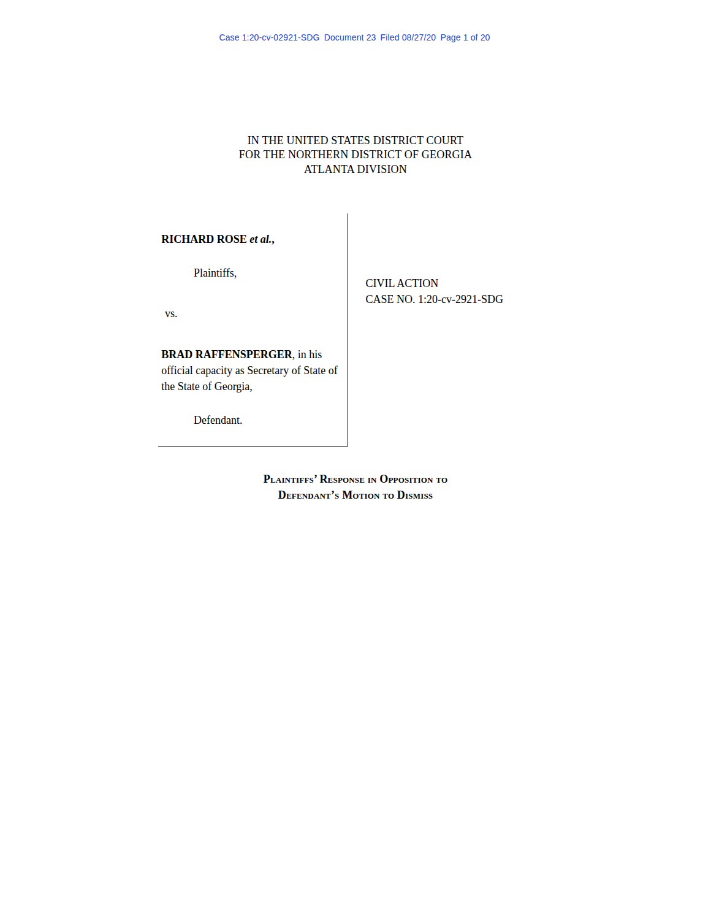Case 1:20-cv-02921-SDG Document 23 Filed 08/27/20 Page 1 of 20
IN THE UNITED STATES DISTRICT COURT
FOR THE NORTHERN DISTRICT OF GEORGIA
ATLANTA DIVISION
| RICHARD ROSE et al. , Plaintiffs, vs. BRAD RAFFENSPERGER , in his official capacity as Secretary of State of the State of Georgia, Defendant. | CIVIL ACTION CASE NO. 1:20-cv-2921-SDG |
Plaintiffs’ Response in Opposition to
Defendant’s Motion to Dismiss